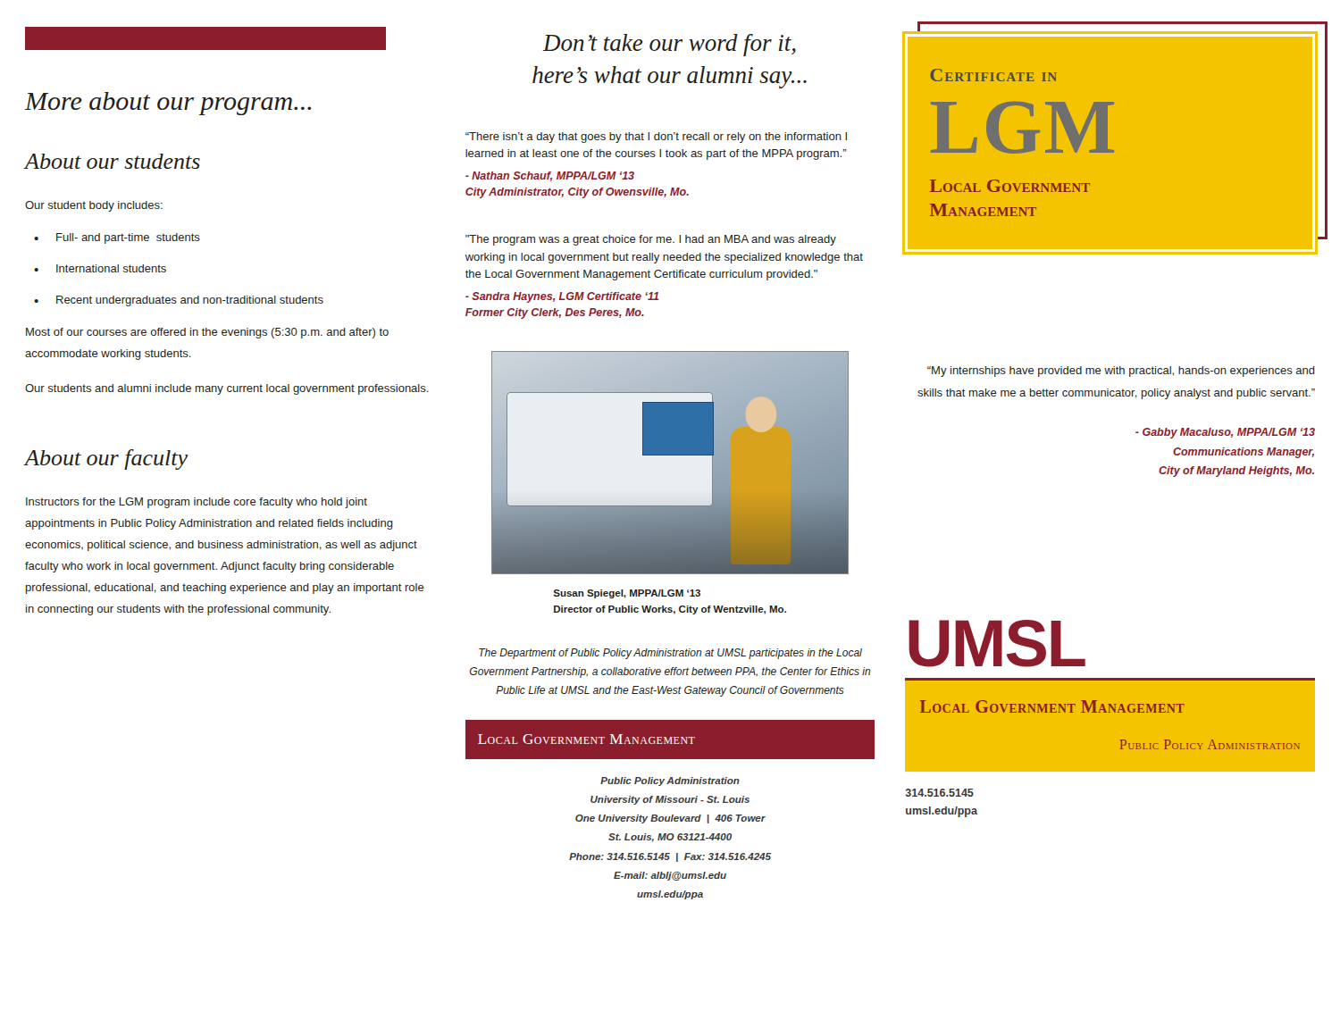More about our program...
About our students
Our student body includes:
Full- and part-time students
International students
Recent undergraduates and non-traditional students
Most of our courses are offered in the evenings (5:30 p.m. and after) to accommodate working students.
Our students and alumni include many current local government professionals.
About our faculty
Instructors for the LGM program include core faculty who hold joint appointments in Public Policy Administration and related fields including economics, political science, and business administration, as well as adjunct faculty who work in local government. Adjunct faculty bring considerable professional, educational, and teaching experience and play an important role in connecting our students with the professional community.
Don’t take our word for it,
here’s what our alumni say...
“There isn’t a day that goes by that I don’t recall or rely on the information I learned in at least one of the courses I took as part of the MPPA program.”
- Nathan Schauf, MPPA/LGM ‘13
City Administrator, City of Owensville, Mo.
"The program was a great choice for me. I had an MBA and was already working in local government but really needed the specialized knowledge that the Local Government Management Certificate curriculum provided."
- Sandra Haynes, LGM Certificate ‘11
Former City Clerk, Des Peres, Mo.
Susan Spiegel, MPPA/LGM ‘13
Director of Public Works, City of Wentzville, Mo.
The Department of Public Policy Administration at UMSL participates in the Local Government Partnership, a collaborative effort between PPA, the Center for Ethics in Public Life at UMSL and the East-West Gateway Council of Governments
Local Government Management
Public Policy Administration
University of Missouri - St. Louis
One University Boulevard | 406 Tower
St. Louis, MO 63121-4400
Phone: 314.516.5145 | Fax: 314.516.4245
E-mail: alblj@umsl.edu
umsl.edu/ppa
Certificate in
LGM
Local Government
Management
“My internships have provided me with practical, hands-on experiences and skills that make me a better communicator, policy analyst and public servant.”
- Gabby Macaluso, MPPA/LGM ‘13
Communications Manager,
City of Maryland Heights, Mo.
UMSL
Local Government Management
Public Policy Administration
314.516.5145
umsl.edu/ppa